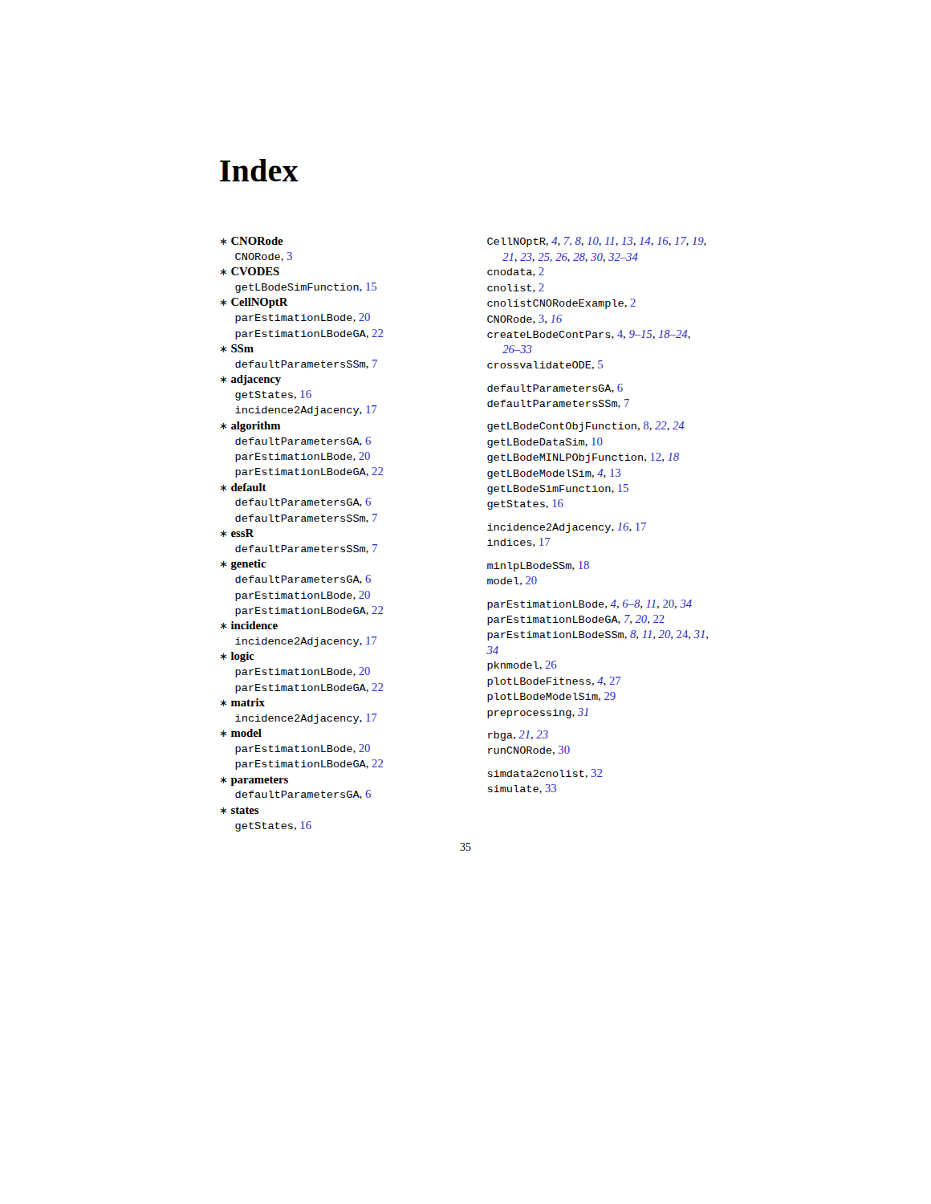Index
∗ CNORode
CNORode, 3
∗ CVODES
getLBodeSimFunction, 15
∗ CellNOptR
parEstimationLBode, 20
parEstimationLBodeGA, 22
∗ SSm
defaultParametersSSm, 7
∗ adjacency
getStates, 16
incidence2Adjacency, 17
∗ algorithm
defaultParametersGA, 6
parEstimationLBode, 20
parEstimationLBodeGA, 22
∗ default
defaultParametersGA, 6
defaultParametersSSm, 7
∗ essR
defaultParametersSSm, 7
∗ genetic
defaultParametersGA, 6
parEstimationLBode, 20
parEstimationLBodeGA, 22
∗ incidence
incidence2Adjacency, 17
∗ logic
parEstimationLBode, 20
parEstimationLBodeGA, 22
∗ matrix
incidence2Adjacency, 17
∗ model
parEstimationLBode, 20
parEstimationLBodeGA, 22
∗ parameters
defaultParametersGA, 6
∗ states
getStates, 16
CellNOptR, 4, 7, 8, 10, 11, 13, 14, 16, 17, 19,
21, 23, 25, 26, 28, 30, 32–34
cnodata, 2
cnolist, 2
cnolistCNORodeExample, 2
CNORode, 3, 16
createLBodeContPars, 4, 9–15, 18–24,
26–33
crossvalidateODE, 5
defaultParametersGA, 6
defaultParametersSSm, 7
getLBodeContObjFunction, 8, 22, 24
getLBodeDataSim, 10
getLBodeMINLPObjFunction, 12, 18
getLBodeModelSim, 4, 13
getLBodeSimFunction, 15
getStates, 16
incidence2Adjacency, 16, 17
indices, 17
minlpLBodeSSm, 18
model, 20
parEstimationLBode, 4, 6–8, 11, 20, 34
parEstimationLBodeGA, 7, 20, 22
parEstimationLBodeSSm, 8, 11, 20, 24, 31, 34
pknmodel, 26
plotLBodeFitness, 4, 27
plotLBodeModelSim, 29
preprocessing, 31
rbga, 21, 23
runCNORode, 30
simdata2cnolist, 32
simulate, 33
35